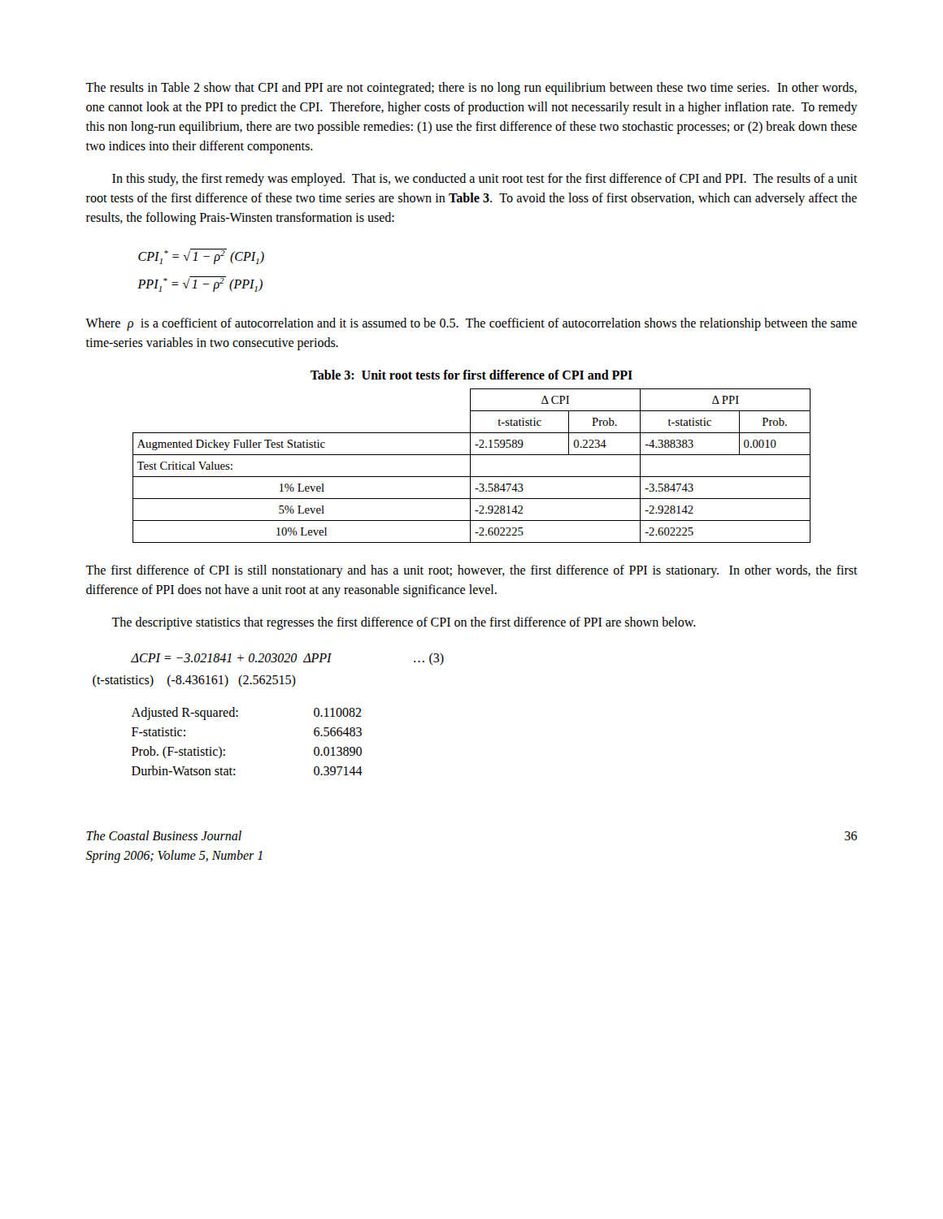The results in Table 2 show that CPI and PPI are not cointegrated; there is no long run equilibrium between these two time series. In other words, one cannot look at the PPI to predict the CPI. Therefore, higher costs of production will not necessarily result in a higher inflation rate. To remedy this non long-run equilibrium, there are two possible remedies: (1) use the first difference of these two stochastic processes; or (2) break down these two indices into their different components.
In this study, the first remedy was employed. That is, we conducted a unit root test for the first difference of CPI and PPI. The results of a unit root tests of the first difference of these two time series are shown in Table 3. To avoid the loss of first observation, which can adversely affect the results, the following Prais-Winsten transformation is used:
CPI1* = √1 − ρ2 (CPI1)
PPI1* = √1 − ρ2 (PPI1)
Where ρ is a coefficient of autocorrelation and it is assumed to be 0.5. The coefficient of autocorrelation shows the relationship between the same time-series variables in two consecutive periods.
Table 3: Unit root tests for first difference of CPI and PPI
| | Δ CPI | Δ PPI |
| --- | --- | --- |
| | t-statistic | Prob. | t-statistic | Prob. |
| Augmented Dickey Fuller Test Statistic | -2.159589 | 0.2234 | -4.388383 | 0.0010 |
| Test Critical Values: | | |
| 1% Level | -3.584743 | -3.584743 |
| 5% Level | -2.928142 | -2.928142 |
| 10% Level | -2.602225 | -2.602225 |
The first difference of CPI is still nonstationary and has a unit root; however, the first difference of PPI is stationary. In other words, the first difference of PPI does not have a unit root at any reasonable significance level.
The descriptive statistics that regresses the first difference of CPI on the first difference of PPI are shown below.
ΔCPI = −3.021841 + 0.203020 ΔPPI … (3)
(t-statistics) (-8.436161) (2.562515)
Adjusted R-squared: 0.110082
F-statistic: 6.566483
Prob. (F-statistic): 0.013890
Durbin-Watson stat: 0.397144
36 The Coastal Business Journal
Spring 2006; Volume 5, Number 1